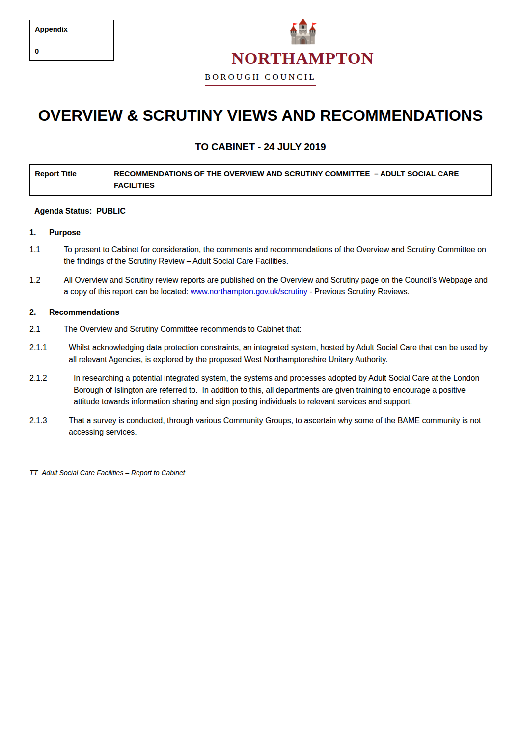Appendix
0
🏰
NORTHAMPTON
BOROUGH COUNCIL
OVERVIEW & SCRUTINY VIEWS AND RECOMMENDATIONS
TO CABINET - 24 JULY 2019
| Report Title | RECOMMENDATIONS OF THE OVERVIEW AND SCRUTINY COMMITTEE – ADULT SOCIAL CARE FACILITIES |
Agenda Status: PUBLIC
1. Purpose
1.1 To present to Cabinet for consideration, the comments and recommendations of the Overview and Scrutiny Committee on the findings of the Scrutiny Review – Adult Social Care Facilities.
1.2 All Overview and Scrutiny review reports are published on the Overview and Scrutiny page on the Council’s Webpage and a copy of this report can be located: www.northampton.gov.uk/scrutiny - Previous Scrutiny Reviews.
2. Recommendations
2.1 The Overview and Scrutiny Committee recommends to Cabinet that:
2.1.1 Whilst acknowledging data protection constraints, an integrated system, hosted by Adult Social Care that can be used by all relevant Agencies, is explored by the proposed West Northamptonshire Unitary Authority.
2.1.2 In researching a potential integrated system, the systems and processes adopted by Adult Social Care at the London Borough of Islington are referred to. In addition to this, all departments are given training to encourage a positive attitude towards information sharing and sign posting individuals to relevant services and support.
2.1.3 That a survey is conducted, through various Community Groups, to ascertain why some of the BAME community is not accessing services.
TT Adult Social Care Facilities – Report to Cabinet